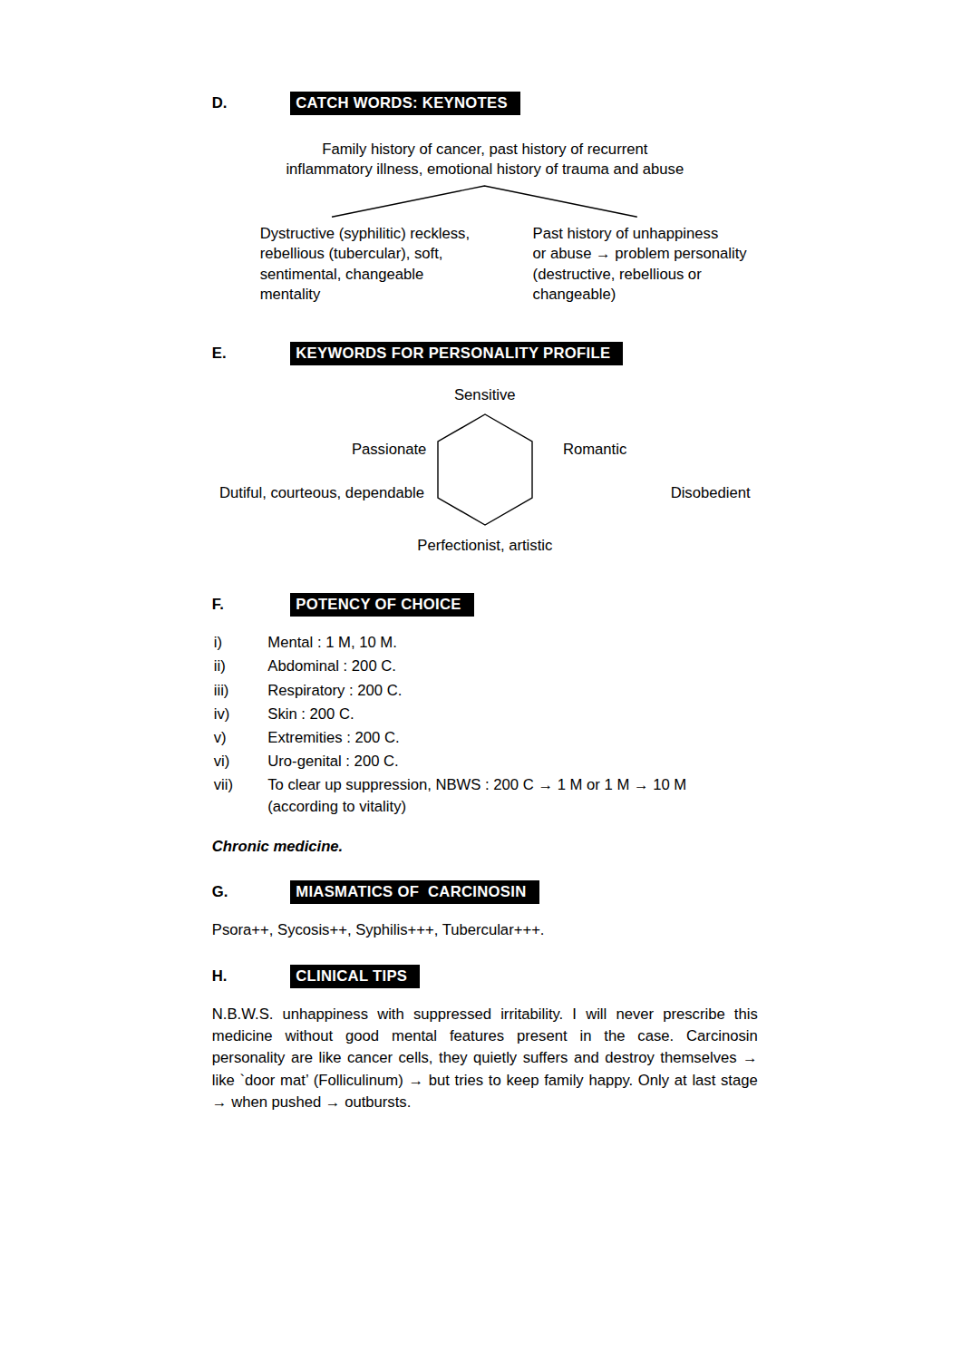D. CATCH WORDS: KEYNOTES
Family history of cancer, past history of recurrent
inflammatory illness, emotional history of trauma and abuse
Dystructive (syphilitic) reckless,
rebellious (tubercular), soft,
sentimental, changeable mentality
Past history of unhappiness
or abuse → problem personality
(destructive, rebellious or changeable)
E. KEYWORDS FOR PERSONALITY PROFILE
Sensitive Passionate Romantic Dutiful, courteous, dependable Disobedient Perfectionist, artistic
F. POTENCY OF CHOICE
| i) | Mental : 1 M, 10 M. |
| ii) | Abdominal : 200 C. |
| iii) | Respiratory : 200 C. |
| iv) | Skin : 200 C. |
| v) | Extremities : 200 C. |
| vi) | Uro-genital : 200 C. |
| vii) | To clear up suppression, NBWS : 200 C → 1 M or 1 M → 10 M (according to vitality) |
Chronic medicine.
G. MIASMATICS OF CARCINOSIN
Psora++, Sycosis++, Syphilis+++, Tubercular+++.
H. CLINICAL TIPS
N.B.W.S. unhappiness with suppressed irritability. I will never prescribe this medicine without good mental features present in the case. Carcinosin personality are like cancer cells, they quietly suffers and destroy themselves → like `door mat’ (Folliculinum) → but tries to keep family happy. Only at last stage → when pushed → outbursts.